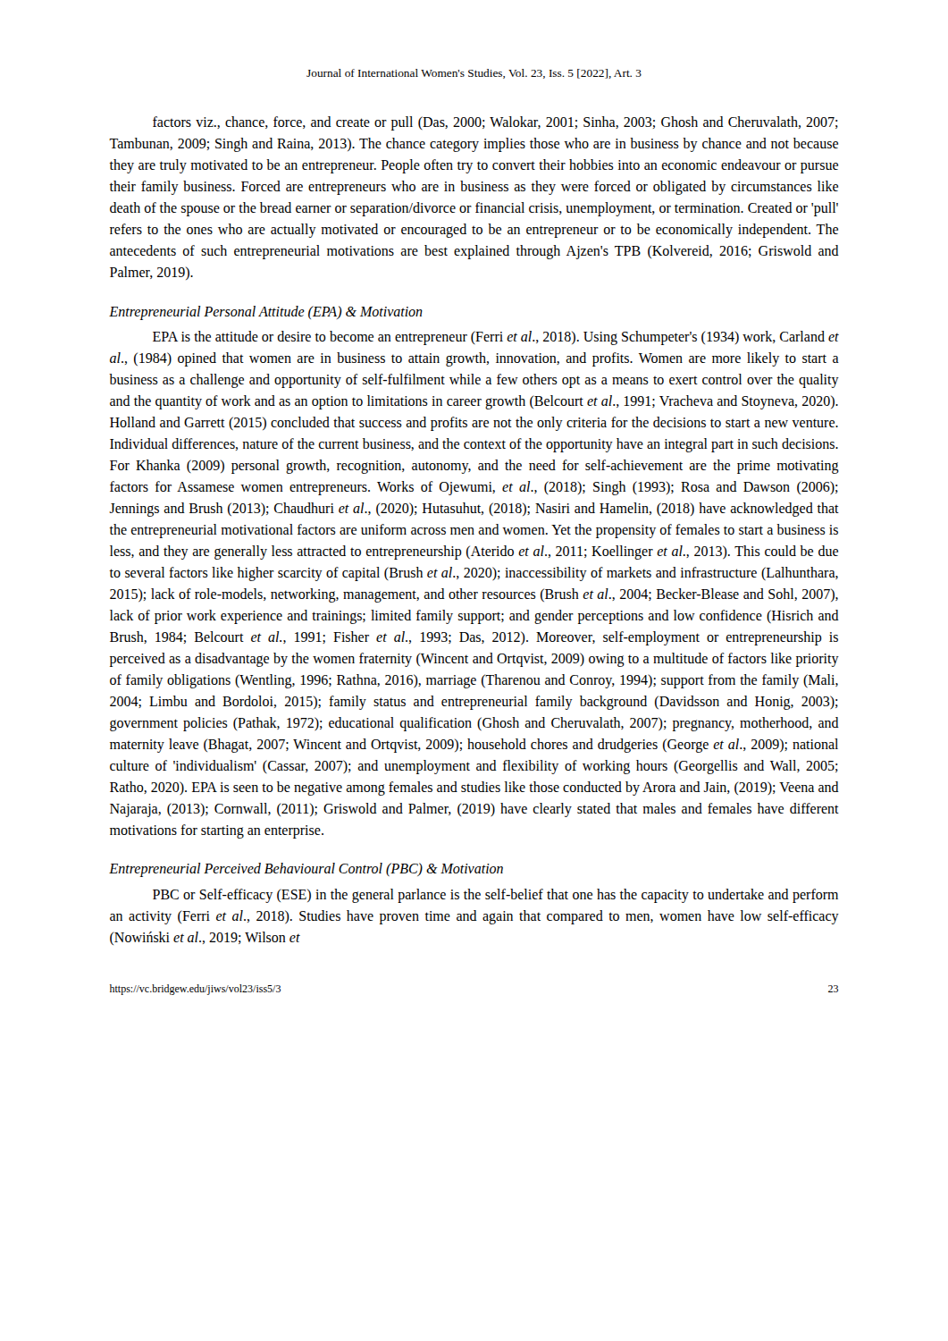Journal of International Women's Studies, Vol. 23, Iss. 5 [2022], Art. 3
factors viz., chance, force, and create or pull (Das, 2000; Walokar, 2001; Sinha, 2003; Ghosh and Cheruvalath, 2007; Tambunan, 2009; Singh and Raina, 2013). The chance category implies those who are in business by chance and not because they are truly motivated to be an entrepreneur. People often try to convert their hobbies into an economic endeavour or pursue their family business. Forced are entrepreneurs who are in business as they were forced or obligated by circumstances like death of the spouse or the bread earner or separation/divorce or financial crisis, unemployment, or termination. Created or 'pull' refers to the ones who are actually motivated or encouraged to be an entrepreneur or to be economically independent. The antecedents of such entrepreneurial motivations are best explained through Ajzen's TPB (Kolvereid, 2016; Griswold and Palmer, 2019).
Entrepreneurial Personal Attitude (EPA) & Motivation
EPA is the attitude or desire to become an entrepreneur (Ferri et al., 2018). Using Schumpeter's (1934) work, Carland et al., (1984) opined that women are in business to attain growth, innovation, and profits. Women are more likely to start a business as a challenge and opportunity of self-fulfilment while a few others opt as a means to exert control over the quality and the quantity of work and as an option to limitations in career growth (Belcourt et al., 1991; Vracheva and Stoyneva, 2020). Holland and Garrett (2015) concluded that success and profits are not the only criteria for the decisions to start a new venture. Individual differences, nature of the current business, and the context of the opportunity have an integral part in such decisions. For Khanka (2009) personal growth, recognition, autonomy, and the need for self-achievement are the prime motivating factors for Assamese women entrepreneurs. Works of Ojewumi, et al., (2018); Singh (1993); Rosa and Dawson (2006); Jennings and Brush (2013); Chaudhuri et al., (2020); Hutasuhut, (2018); Nasiri and Hamelin, (2018) have acknowledged that the entrepreneurial motivational factors are uniform across men and women. Yet the propensity of females to start a business is less, and they are generally less attracted to entrepreneurship (Aterido et al., 2011; Koellinger et al., 2013). This could be due to several factors like higher scarcity of capital (Brush et al., 2020); inaccessibility of markets and infrastructure (Lalhunthara, 2015); lack of role-models, networking, management, and other resources (Brush et al., 2004; Becker-Blease and Sohl, 2007), lack of prior work experience and trainings; limited family support; and gender perceptions and low confidence (Hisrich and Brush, 1984; Belcourt et al., 1991; Fisher et al., 1993; Das, 2012). Moreover, self-employment or entrepreneurship is perceived as a disadvantage by the women fraternity (Wincent and Ortqvist, 2009) owing to a multitude of factors like priority of family obligations (Wentling, 1996; Rathna, 2016), marriage (Tharenou and Conroy, 1994); support from the family (Mali, 2004; Limbu and Bordoloi, 2015); family status and entrepreneurial family background (Davidsson and Honig, 2003); government policies (Pathak, 1972); educational qualification (Ghosh and Cheruvalath, 2007); pregnancy, motherhood, and maternity leave (Bhagat, 2007; Wincent and Ortqvist, 2009); household chores and drudgeries (George et al., 2009); national culture of 'individualism' (Cassar, 2007); and unemployment and flexibility of working hours (Georgellis and Wall, 2005; Ratho, 2020). EPA is seen to be negative among females and studies like those conducted by Arora and Jain, (2019); Veena and Najaraja, (2013); Cornwall, (2011); Griswold and Palmer, (2019) have clearly stated that males and females have different motivations for starting an enterprise.
Entrepreneurial Perceived Behavioural Control (PBC) & Motivation
PBC or Self-efficacy (ESE) in the general parlance is the self-belief that one has the capacity to undertake and perform an activity (Ferri et al., 2018). Studies have proven time and again that compared to men, women have low self-efficacy (Nowiński et al., 2019; Wilson et
https://vc.bridgew.edu/jiws/vol23/iss5/3 23